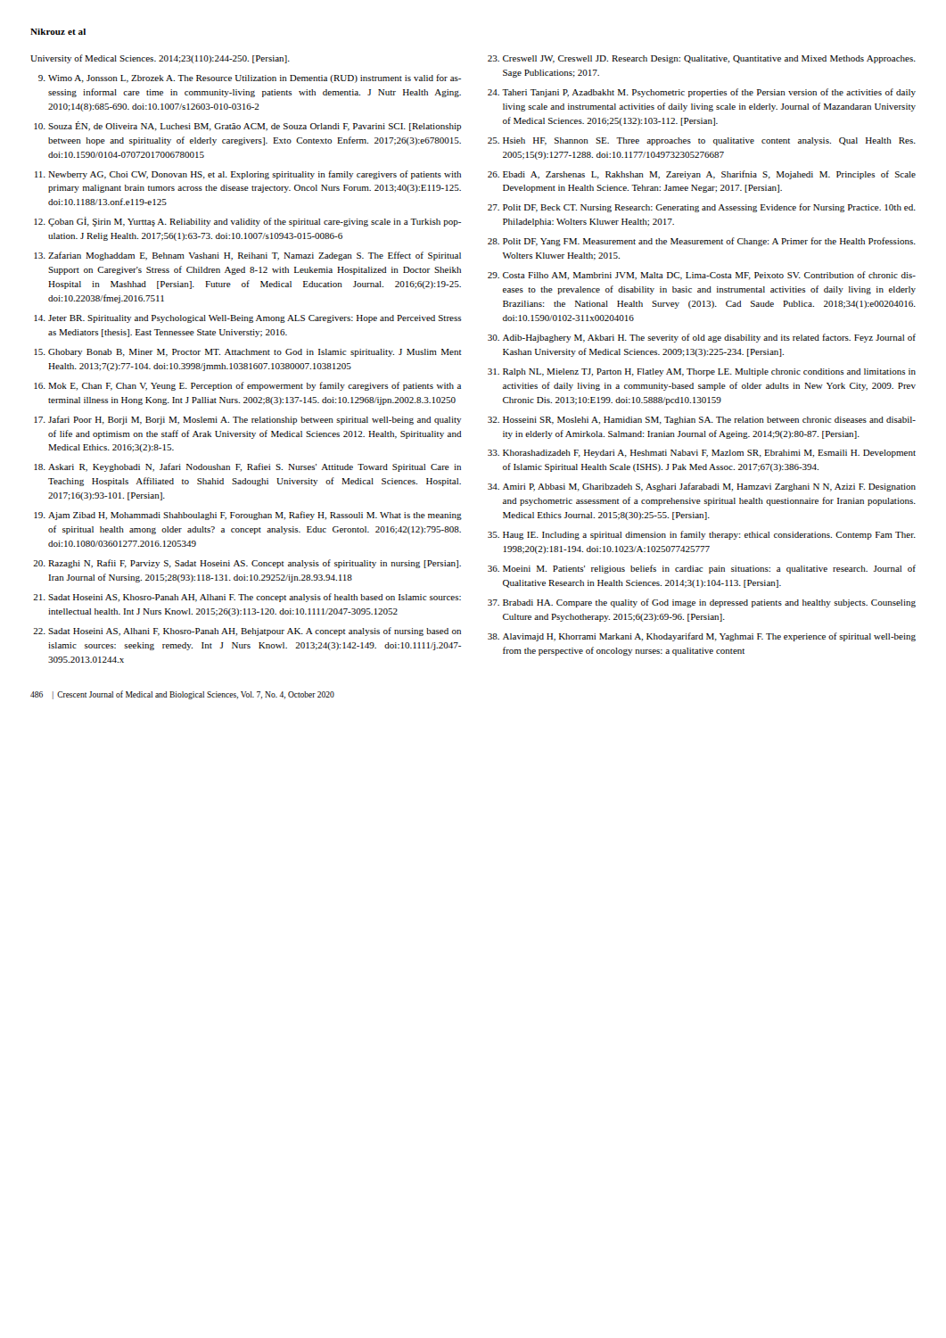Nikrouz et al
University of Medical Sciences. 2014;23(110):244-250. [Persian].
Wimo A, Jonsson L, Zbrozek A. The Resource Utilization in Dementia (RUD) instrument is valid for assessing informal care time in community-living patients with dementia. J Nutr Health Aging. 2010;14(8):685-690. doi:10.1007/s12603-010-0316-2
Souza ÉN, de Oliveira NA, Luchesi BM, Gratão ACM, de Souza Orlandi F, Pavarini SCI. [Relationship between hope and spirituality of elderly caregivers]. Exto Contexto Enferm. 2017;26(3):e6780015. doi:10.1590/0104-07072017006780015
Newberry AG, Choi CW, Donovan HS, et al. Exploring spirituality in family caregivers of patients with primary malignant brain tumors across the disease trajectory. Oncol Nurs Forum. 2013;40(3):E119-125. doi:10.1188/13.onf.e119-e125
Çoban Gİ, Şirin M, Yurttaş A. Reliability and validity of the spiritual care-giving scale in a Turkish population. J Relig Health. 2017;56(1):63-73. doi:10.1007/s10943-015-0086-6
Zafarian Moghaddam E, Behnam Vashani H, Reihani T, Namazi Zadegan S. The Effect of Spiritual Support on Caregiver's Stress of Children Aged 8-12 with Leukemia Hospitalized in Doctor Sheikh Hospital in Mashhad [Persian]. Future of Medical Education Journal. 2016;6(2):19-25. doi:10.22038/fmej.2016.7511
Jeter BR. Spirituality and Psychological Well-Being Among ALS Caregivers: Hope and Perceived Stress as Mediators [thesis]. East Tennessee State Universtiy; 2016.
Ghobary Bonab B, Miner M, Proctor MT. Attachment to God in Islamic spirituality. J Muslim Ment Health. 2013;7(2):77-104. doi:10.3998/jmmh.10381607.10380007.10381205
Mok E, Chan F, Chan V, Yeung E. Perception of empowerment by family caregivers of patients with a terminal illness in Hong Kong. Int J Palliat Nurs. 2002;8(3):137-145. doi:10.12968/ijpn.2002.8.3.10250
Jafari Poor H, Borji M, Borji M, Moslemi A. The relationship between spiritual well-being and quality of life and optimism on the staff of Arak University of Medical Sciences 2012. Health, Spirituality and Medical Ethics. 2016;3(2):8-15.
Askari R, Keyghobadi N, Jafari Nodoushan F, Rafiei S. Nurses' Attitude Toward Spiritual Care in Teaching Hospitals Affiliated to Shahid Sadoughi University of Medical Sciences. Hospital. 2017;16(3):93-101. [Persian].
Ajam Zibad H, Mohammadi Shahboulaghi F, Foroughan M, Rafiey H, Rassouli M. What is the meaning of spiritual health among older adults? a concept analysis. Educ Gerontol. 2016;42(12):795-808. doi:10.1080/03601277.2016.1205349
Razaghi N, Rafii F, Parvizy S, Sadat Hoseini AS. Concept analysis of spirituality in nursing [Persian]. Iran Journal of Nursing. 2015;28(93):118-131. doi:10.29252/ijn.28.93.94.118
Sadat Hoseini AS, Khosro-Panah AH, Alhani F. The concept analysis of health based on Islamic sources: intellectual health. Int J Nurs Knowl. 2015;26(3):113-120. doi:10.1111/2047-3095.12052
Sadat Hoseini AS, Alhani F, Khosro-Panah AH, Behjatpour AK. A concept analysis of nursing based on islamic sources: seeking remedy. Int J Nurs Knowl. 2013;24(3):142-149. doi:10.1111/j.2047-3095.2013.01244.x
Creswell JW, Creswell JD. Research Design: Qualitative, Quantitative and Mixed Methods Approaches. Sage Publications; 2017.
Taheri Tanjani P, Azadbakht M. Psychometric properties of the Persian version of the activities of daily living scale and instrumental activities of daily living scale in elderly. Journal of Mazandaran University of Medical Sciences. 2016;25(132):103-112. [Persian].
Hsieh HF, Shannon SE. Three approaches to qualitative content analysis. Qual Health Res. 2005;15(9):1277-1288. doi:10.1177/1049732305276687
Ebadi A, Zarshenas L, Rakhshan M, Zareiyan A, Sharifnia S, Mojahedi M. Principles of Scale Development in Health Science. Tehran: Jamee Negar; 2017. [Persian].
Polit DF, Beck CT. Nursing Research: Generating and Assessing Evidence for Nursing Practice. 10th ed. Philadelphia: Wolters Kluwer Health; 2017.
Polit DF, Yang FM. Measurement and the Measurement of Change: A Primer for the Health Professions. Wolters Kluwer Health; 2015.
Costa Filho AM, Mambrini JVM, Malta DC, Lima-Costa MF, Peixoto SV. Contribution of chronic diseases to the prevalence of disability in basic and instrumental activities of daily living in elderly Brazilians: the National Health Survey (2013). Cad Saude Publica. 2018;34(1):e00204016. doi:10.1590/0102-311x00204016
Adib-Hajbaghery M, Akbari H. The severity of old age disability and its related factors. Feyz Journal of Kashan University of Medical Sciences. 2009;13(3):225-234. [Persian].
Ralph NL, Mielenz TJ, Parton H, Flatley AM, Thorpe LE. Multiple chronic conditions and limitations in activities of daily living in a community-based sample of older adults in New York City, 2009. Prev Chronic Dis. 2013;10:E199. doi:10.5888/pcd10.130159
Hosseini SR, Moslehi A, Hamidian SM, Taghian SA. The relation between chronic diseases and disability in elderly of Amirkola. Salmand: Iranian Journal of Ageing. 2014;9(2):80-87. [Persian].
Khorashadizadeh F, Heydari A, Heshmati Nabavi F, Mazlom SR, Ebrahimi M, Esmaili H. Development of Islamic Spiritual Health Scale (ISHS). J Pak Med Assoc. 2017;67(3):386-394.
Amiri P, Abbasi M, Gharibzadeh S, Asghari Jafarabadi M, Hamzavi Zarghani N N, Azizi F. Designation and psychometric assessment of a comprehensive spiritual health questionnaire for Iranian populations. Medical Ethics Journal. 2015;8(30):25-55. [Persian].
Haug IE. Including a spiritual dimension in family therapy: ethical considerations. Contemp Fam Ther. 1998;20(2):181-194. doi:10.1023/A:1025077425777
Moeini M. Patients' religious beliefs in cardiac pain situations: a qualitative research. Journal of Qualitative Research in Health Sciences. 2014;3(1):104-113. [Persian].
Brabadi HA. Compare the quality of God image in depressed patients and healthy subjects. Counseling Culture and Psychotherapy. 2015;6(23):69-96. [Persian].
Alavimajd H, Khorrami Markani A, Khodayarifard M, Yaghmai F. The experience of spiritual well-being from the perspective of oncology nurses: a qualitative content
486|Crescent Journal of Medical and Biological Sciences, Vol. 7, No. 4, October 2020